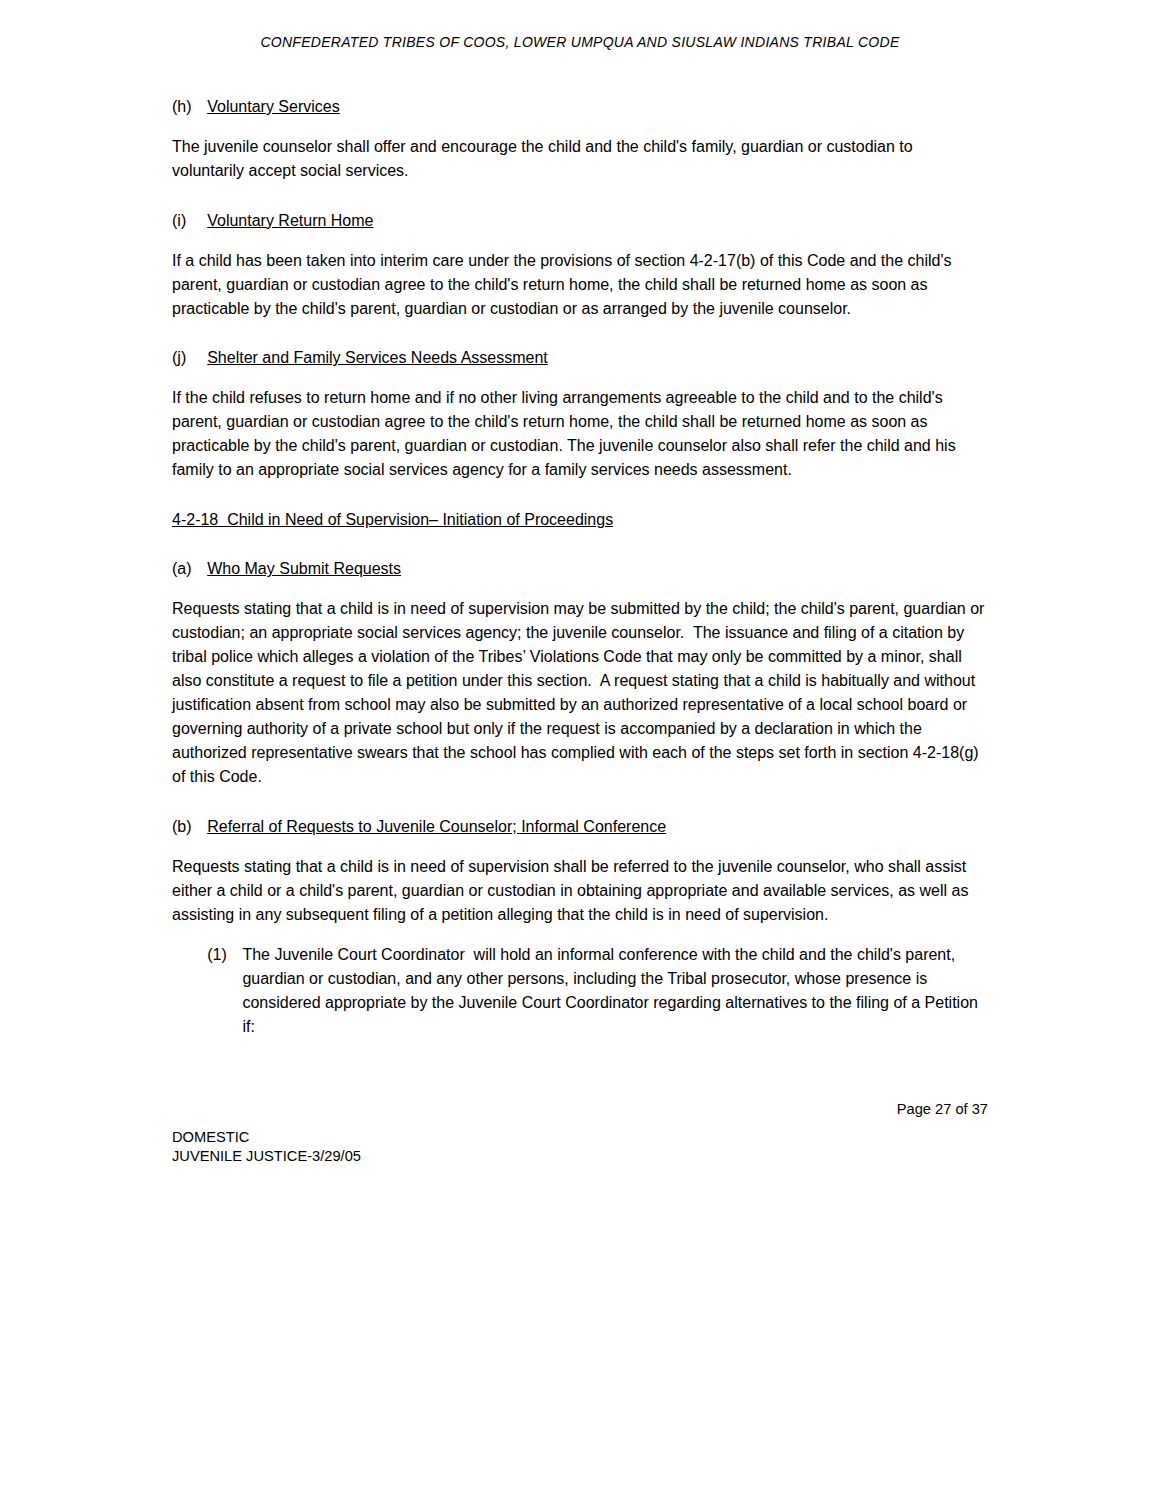CONFEDERATED TRIBES OF COOS, LOWER UMPQUA AND SIUSLAW INDIANS TRIBAL CODE
(h) Voluntary Services
The juvenile counselor shall offer and encourage the child and the child's family, guardian or custodian to voluntarily accept social services.
(i) Voluntary Return Home
If a child has been taken into interim care under the provisions of section 4-2-17(b) of this Code and the child's parent, guardian or custodian agree to the child's return home, the child shall be returned home as soon as practicable by the child's parent, guardian or custodian or as arranged by the juvenile counselor.
(j) Shelter and Family Services Needs Assessment
If the child refuses to return home and if no other living arrangements agreeable to the child and to the child's parent, guardian or custodian agree to the child's return home, the child shall be returned home as soon as practicable by the child's parent, guardian or custodian. The juvenile counselor also shall refer the child and his family to an appropriate social services agency for a family services needs assessment.
4-2-18 Child in Need of Supervision– Initiation of Proceedings
(a) Who May Submit Requests
Requests stating that a child is in need of supervision may be submitted by the child; the child's parent, guardian or custodian; an appropriate social services agency; the juvenile counselor. The issuance and filing of a citation by tribal police which alleges a violation of the Tribes’ Violations Code that may only be committed by a minor, shall also constitute a request to file a petition under this section. A request stating that a child is habitually and without justification absent from school may also be submitted by an authorized representative of a local school board or governing authority of a private school but only if the request is accompanied by a declaration in which the authorized representative swears that the school has complied with each of the steps set forth in section 4-2-18(g) of this Code.
(b) Referral of Requests to Juvenile Counselor; Informal Conference
Requests stating that a child is in need of supervision shall be referred to the juvenile counselor, who shall assist either a child or a child's parent, guardian or custodian in obtaining appropriate and available services, as well as assisting in any subsequent filing of a petition alleging that the child is in need of supervision.
(1) The Juvenile Court Coordinator will hold an informal conference with the child and the child's parent, guardian or custodian, and any other persons, including the Tribal prosecutor, whose presence is considered appropriate by the Juvenile Court Coordinator regarding alternatives to the filing of a Petition if:
Page 27 of 37
DOMESTIC
JUVENILE JUSTICE-3/29/05